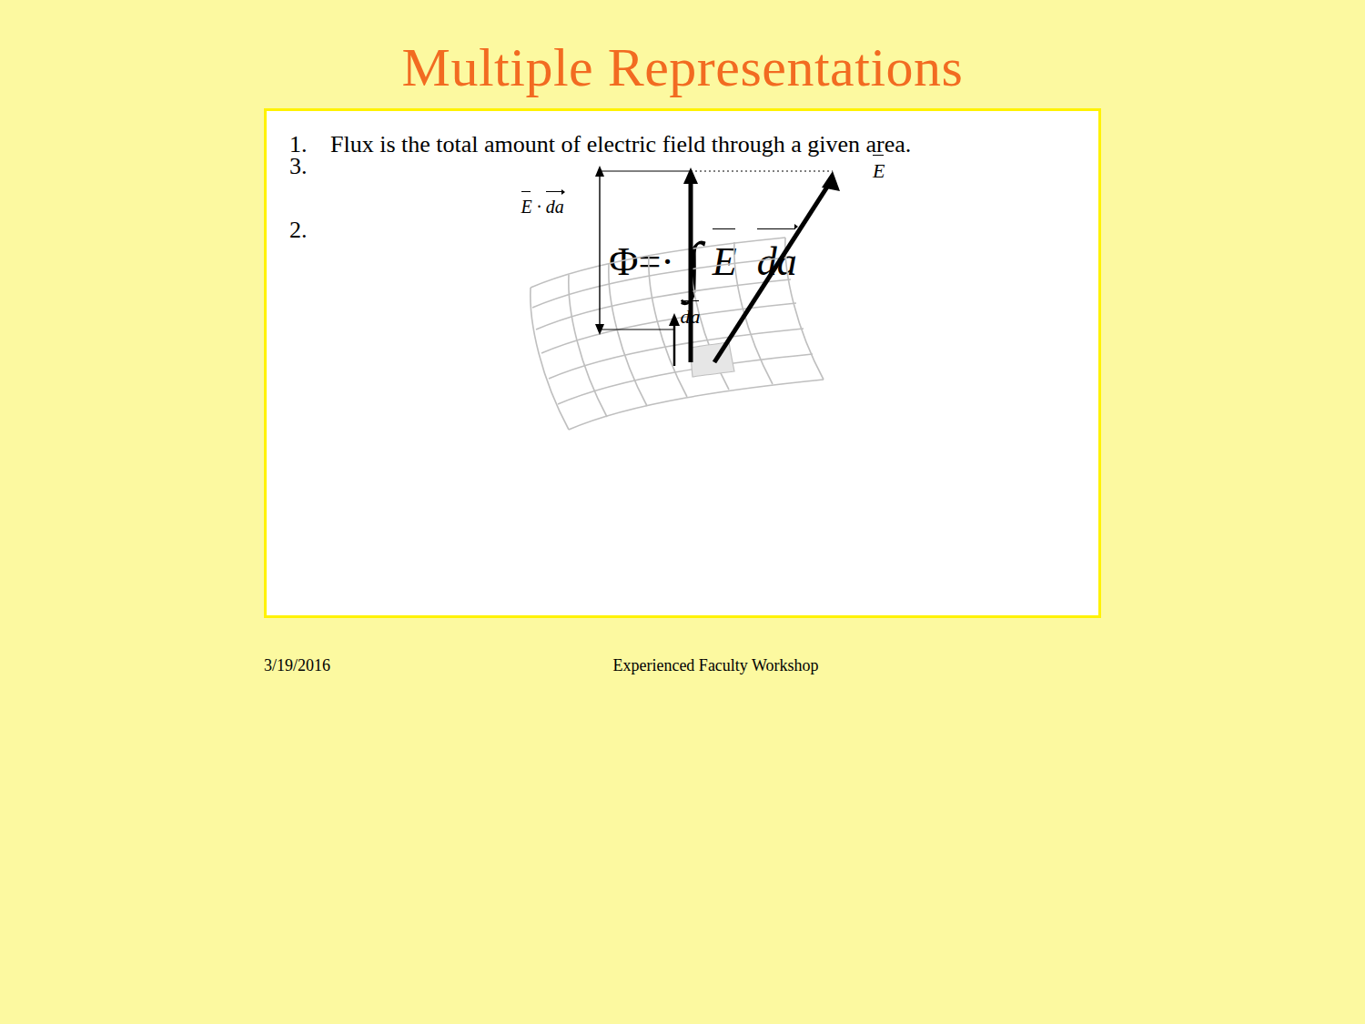Multiple Representations
Flux is the total amount of electric field through a given area.
Φ=· ∫ E da
E E · da da
3/19/2016
Experienced Faculty Workshop